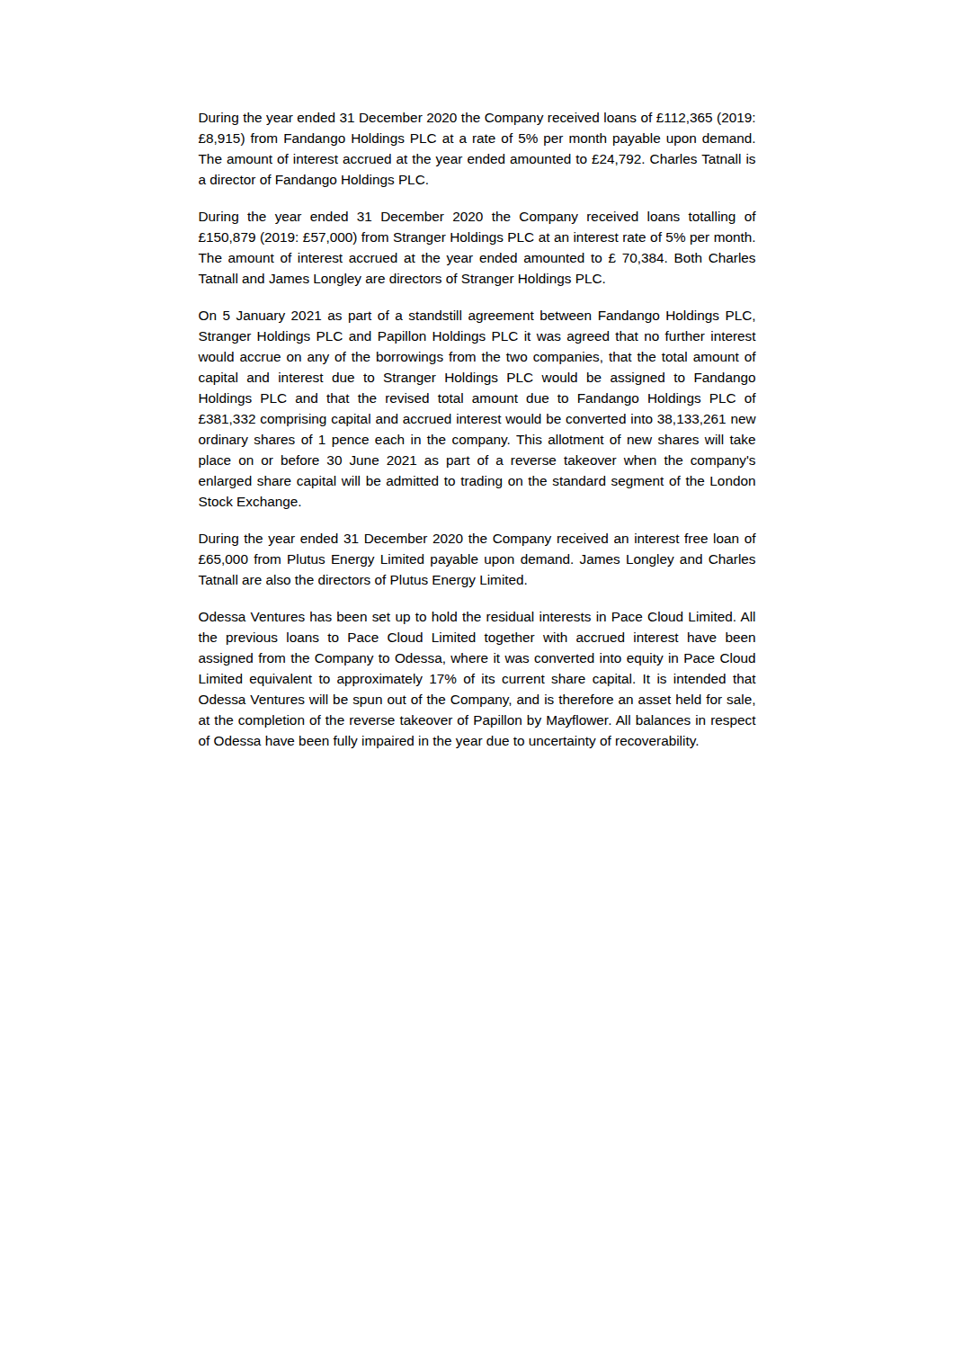During the year ended 31 December 2020 the Company received loans of £112,365 (2019: £8,915) from Fandango Holdings PLC at a rate of 5% per month payable upon demand. The amount of interest accrued at the year ended amounted to £24,792. Charles Tatnall is a director of Fandango Holdings PLC.
During the year ended 31 December 2020 the Company received loans totalling of £150,879 (2019: £57,000) from Stranger Holdings PLC at an interest rate of 5% per month. The amount of interest accrued at the year ended amounted to £ 70,384. Both Charles Tatnall and James Longley are directors of Stranger Holdings PLC.
On 5 January 2021 as part of a standstill agreement between Fandango Holdings PLC, Stranger Holdings PLC and Papillon Holdings PLC it was agreed that no further interest would accrue on any of the borrowings from the two companies, that the total amount of capital and interest due to Stranger Holdings PLC would be assigned to Fandango Holdings PLC and that the revised total amount due to Fandango Holdings PLC of £381,332 comprising capital and accrued interest would be converted into 38,133,261 new ordinary shares of 1 pence each in the company. This allotment of new shares will take place on or before 30 June 2021 as part of a reverse takeover when the company's enlarged share capital will be admitted to trading on the standard segment of the London Stock Exchange.
During the year ended 31 December 2020 the Company received an interest free loan of £65,000 from Plutus Energy Limited payable upon demand. James Longley and Charles Tatnall are also the directors of Plutus Energy Limited.
Odessa Ventures has been set up to hold the residual interests in Pace Cloud Limited. All the previous loans to Pace Cloud Limited together with accrued interest have been assigned from the Company to Odessa, where it was converted into equity in Pace Cloud Limited equivalent to approximately 17% of its current share capital. It is intended that Odessa Ventures will be spun out of the Company, and is therefore an asset held for sale, at the completion of the reverse takeover of Papillon by Mayflower. All balances in respect of Odessa have been fully impaired in the year due to uncertainty of recoverability.